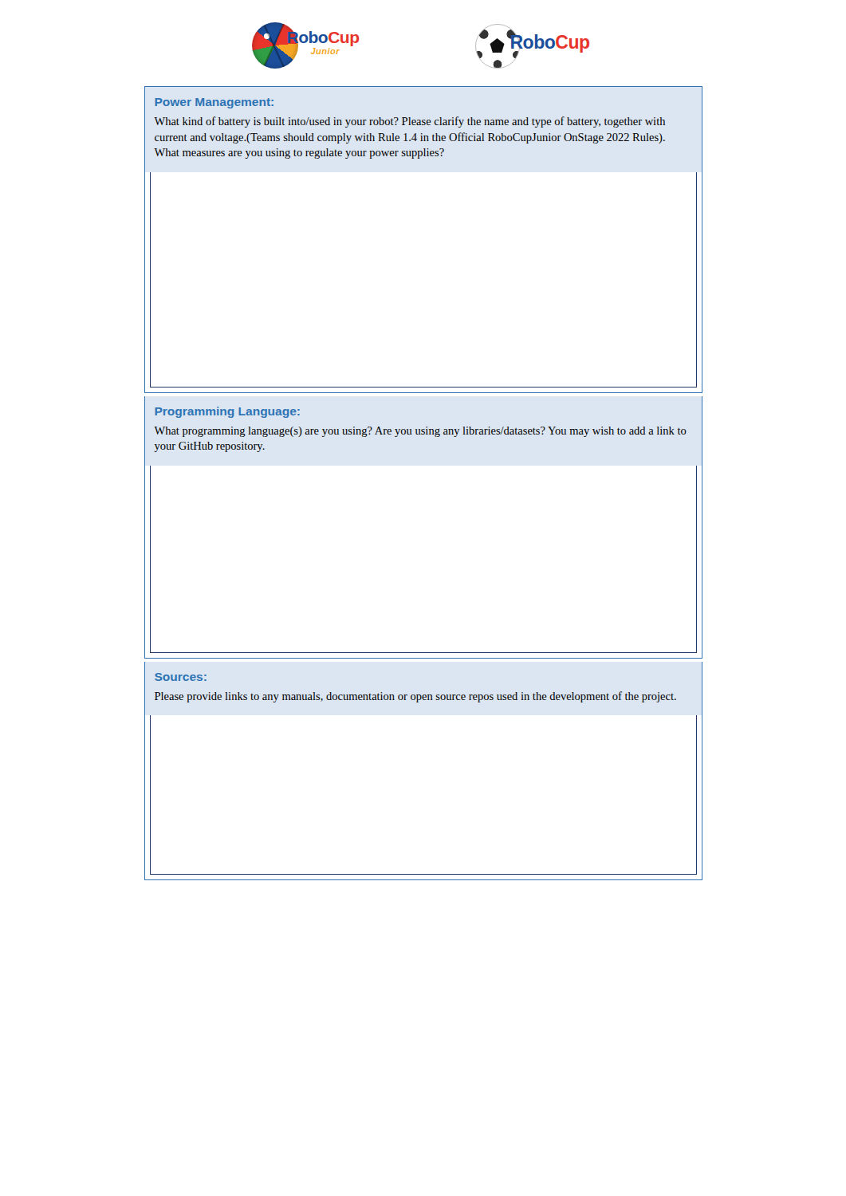Robo Cup
Junior
Robo Cup
Power Management:
What kind of battery is built into/used in your robot? Please clarify the name and type of battery, together with current and voltage.(Teams should comply with Rule 1.4 in the Official RoboCupJunior OnStage 2022 Rules). What measures are you using to regulate your power supplies?
Programming Language:
What programming language(s) are you using? Are you using any libraries/datasets? You may wish to add a link to your GitHub repository.
Sources:
Please provide links to any manuals, documentation or open source repos used in the development of the project.